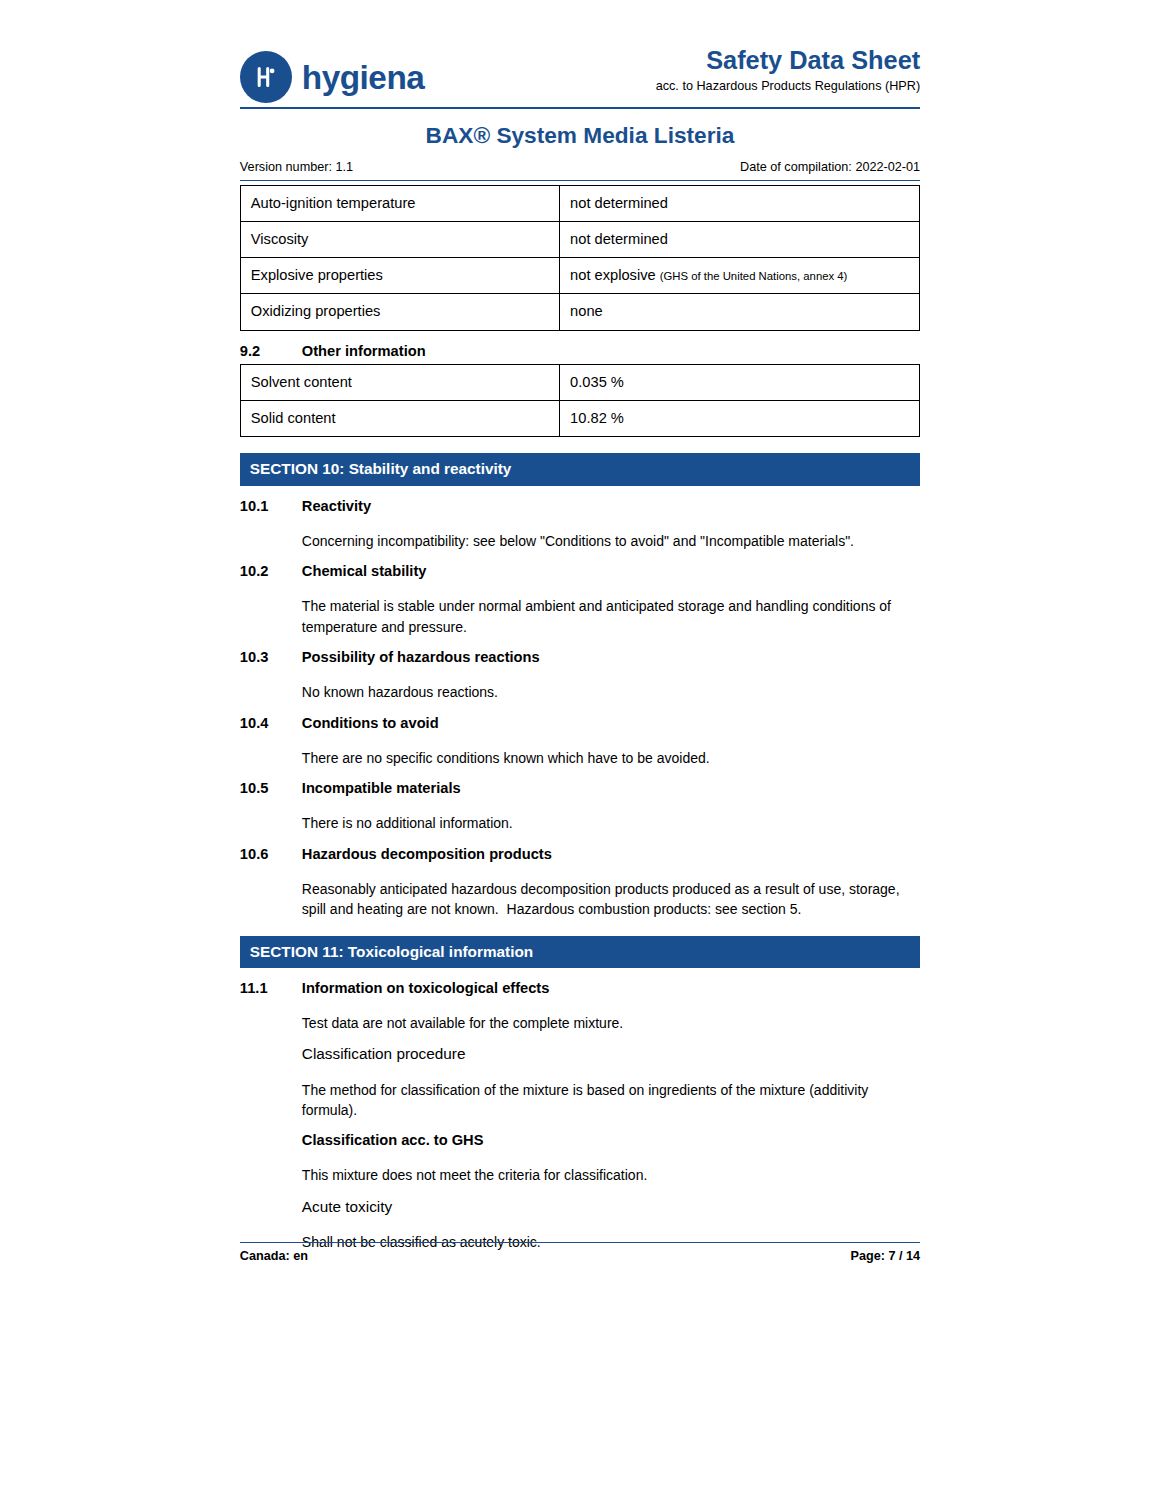hygiena
Safety Data Sheet
acc. to Hazardous Products Regulations (HPR)
BAX® System Media Listeria
Version number: 1.1 Date of compilation: 2022-02-01
| Auto-ignition temperature | not determined |
| Viscosity | not determined |
| Explosive properties | not explosive (GHS of the United Nations, annex 4) |
| Oxidizing properties | none |
9.2
Other information
| Solvent content | 0.035 % |
| Solid content | 10.82 % |
SECTION 10: Stability and reactivity
10.1
Reactivity
Concerning incompatibility: see below "Conditions to avoid" and "Incompatible materials".
10.2
Chemical stability
The material is stable under normal ambient and anticipated storage and handling conditions of temperature and pressure.
10.3
Possibility of hazardous reactions
No known hazardous reactions.
10.4
Conditions to avoid
There are no specific conditions known which have to be avoided.
10.5
Incompatible materials
There is no additional information.
10.6
Hazardous decomposition products
Reasonably anticipated hazardous decomposition products produced as a result of use, storage, spill and heating are not known. Hazardous combustion products: see section 5.
SECTION 11: Toxicological information
11.1
Information on toxicological effects
Test data are not available for the complete mixture.
Classification procedure
The method for classification of the mixture is based on ingredients of the mixture (additivity formula).
Classification acc. to GHS
This mixture does not meet the criteria for classification.
Acute toxicity
Shall not be classified as acutely toxic.
Canada: en Page: 7 / 14